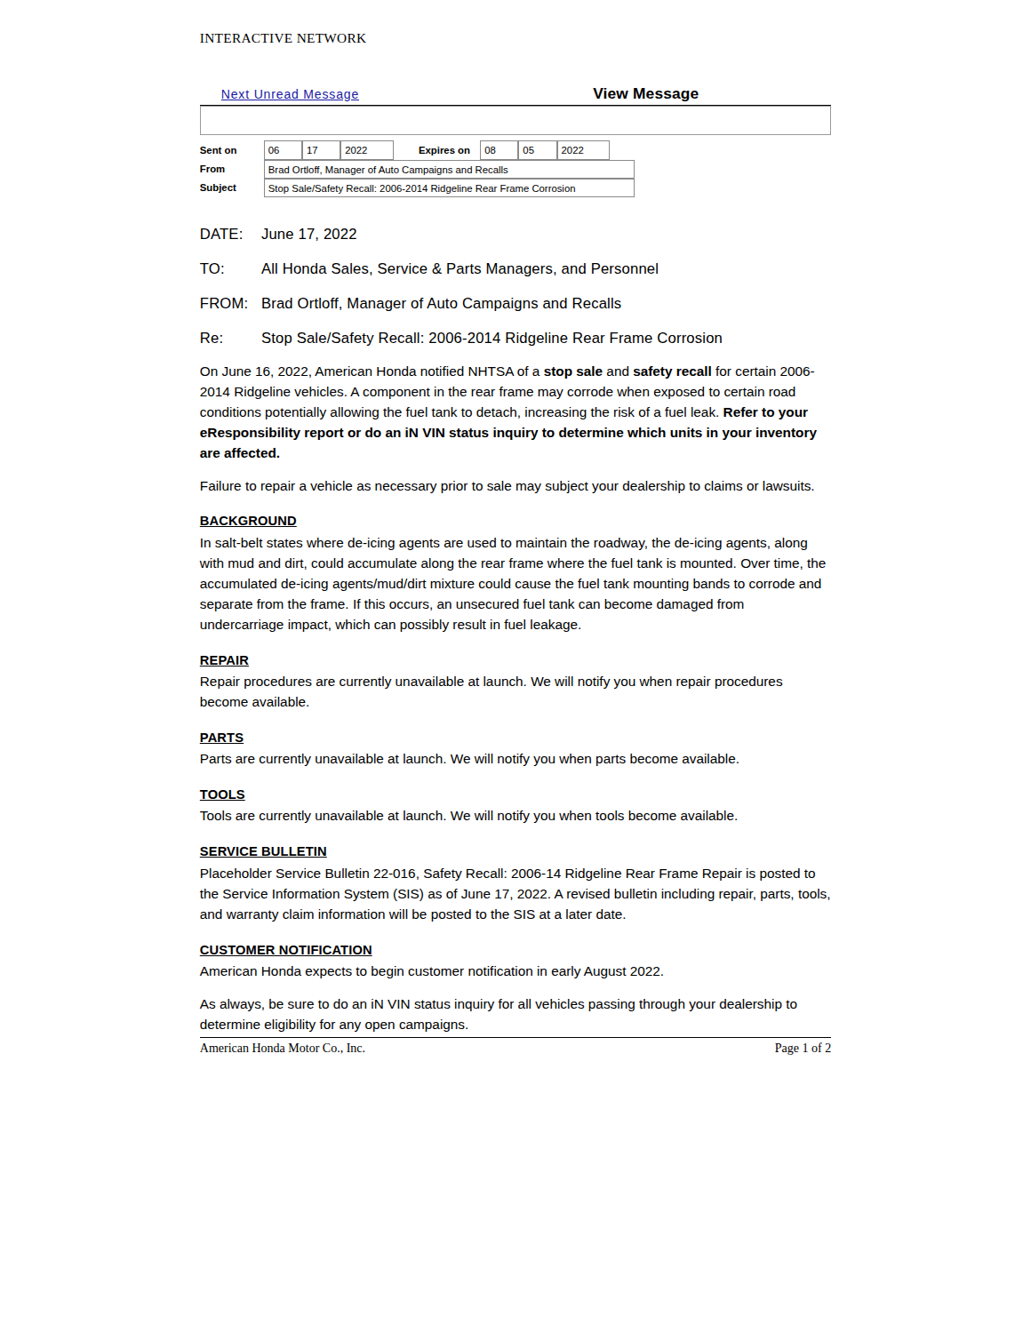INTERACTIVE NETWORK
Next Unread Message View Message
| Sent on | 06 17 2022 | Expires on | 08 05 2022 |
| From | Brad Ortloff, Manager of Auto Campaigns and Recalls |
| Subject | Stop Sale/Safety Recall: 2006-2014 Ridgeline Rear Frame Corrosion |
DATE: June 17, 2022
TO: All Honda Sales, Service & Parts Managers, and Personnel
FROM: Brad Ortloff, Manager of Auto Campaigns and Recalls
Re: Stop Sale/Safety Recall: 2006-2014 Ridgeline Rear Frame Corrosion
On June 16, 2022, American Honda notified NHTSA of a stop sale and safety recall for certain 2006-2014 Ridgeline vehicles. A component in the rear frame may corrode when exposed to certain road conditions potentially allowing the fuel tank to detach, increasing the risk of a fuel leak. Refer to your eResponsibility report or do an iN VIN status inquiry to determine which units in your inventory are affected.
Failure to repair a vehicle as necessary prior to sale may subject your dealership to claims or lawsuits.
BACKGROUND
In salt-belt states where de-icing agents are used to maintain the roadway, the de-icing agents, along with mud and dirt, could accumulate along the rear frame where the fuel tank is mounted. Over time, the accumulated de-icing agents/mud/dirt mixture could cause the fuel tank mounting bands to corrode and separate from the frame. If this occurs, an unsecured fuel tank can become damaged from undercarriage impact, which can possibly result in fuel leakage.
REPAIR
Repair procedures are currently unavailable at launch. We will notify you when repair procedures become available.
PARTS
Parts are currently unavailable at launch. We will notify you when parts become available.
TOOLS
Tools are currently unavailable at launch. We will notify you when tools become available.
SERVICE BULLETIN
Placeholder Service Bulletin 22-016, Safety Recall: 2006-14 Ridgeline Rear Frame Repair is posted to the Service Information System (SIS) as of June 17, 2022. A revised bulletin including repair, parts, tools, and warranty claim information will be posted to the SIS at a later date.
CUSTOMER NOTIFICATION
American Honda expects to begin customer notification in early August 2022.
As always, be sure to do an iN VIN status inquiry for all vehicles passing through your dealership to determine eligibility for any open campaigns.
American Honda Motor Co., Inc. Page 1 of 2